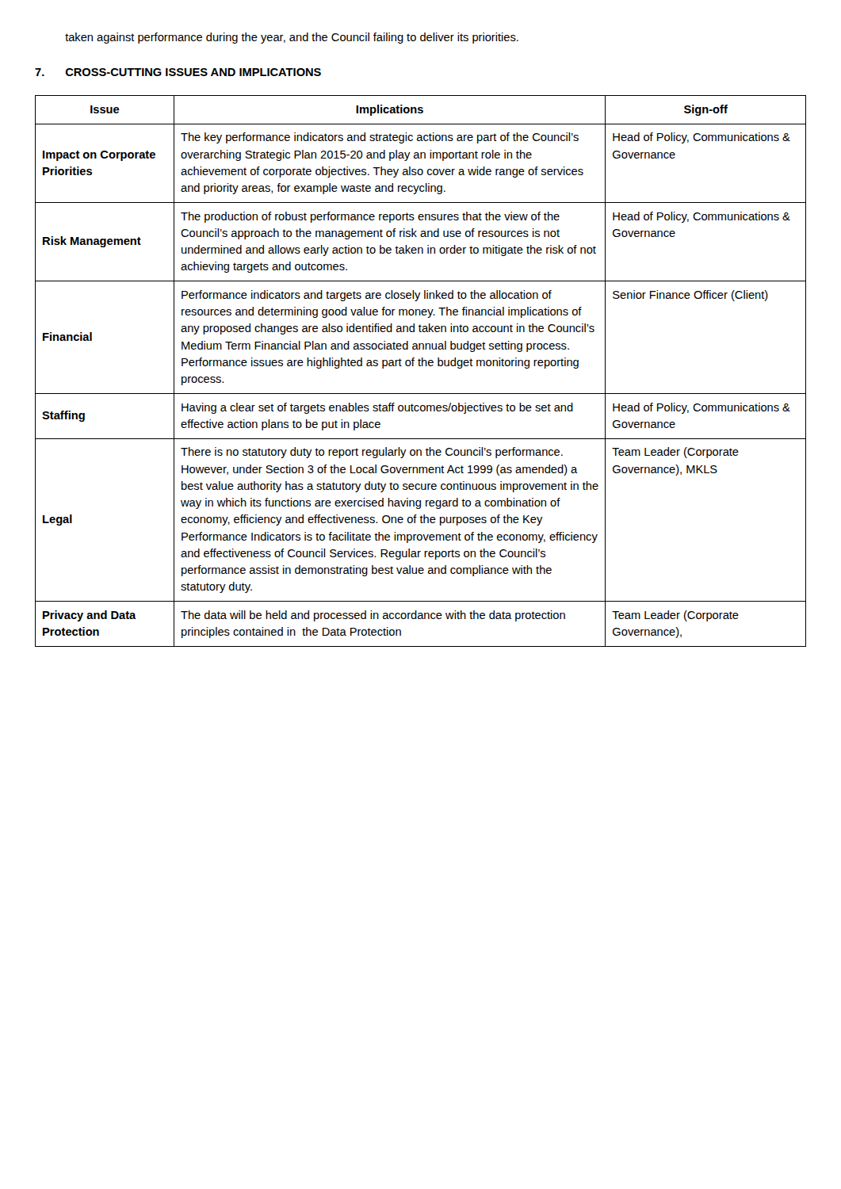taken against performance during the year, and the Council failing to deliver its priorities.
7. CROSS-CUTTING ISSUES AND IMPLICATIONS
Cross-cutting issues and implications
| Issue | Implications | Sign-off |
| --- | --- | --- |
| Impact on Corporate Priorities | The key performance indicators and strategic actions are part of the Council’s overarching Strategic Plan 2015-20 and play an important role in the achievement of corporate objectives. They also cover a wide range of services and priority areas, for example waste and recycling. | Head of Policy, Communications & Governance |
| Risk Management | The production of robust performance reports ensures that the view of the Council’s approach to the management of risk and use of resources is not undermined and allows early action to be taken in order to mitigate the risk of not achieving targets and outcomes. | Head of Policy, Communications & Governance |
| Financial | Performance indicators and targets are closely linked to the allocation of resources and determining good value for money. The financial implications of any proposed changes are also identified and taken into account in the Council’s Medium Term Financial Plan and associated annual budget setting process. Performance issues are highlighted as part of the budget monitoring reporting process. | Senior Finance Officer (Client) |
| Staffing | Having a clear set of targets enables staff outcomes/objectives to be set and effective action plans to be put in place | Head of Policy, Communications & Governance |
| Legal | There is no statutory duty to report regularly on the Council’s performance. However, under Section 3 of the Local Government Act 1999 (as amended) a best value authority has a statutory duty to secure continuous improvement in the way in which its functions are exercised having regard to a combination of economy, efficiency and effectiveness. One of the purposes of the Key Performance Indicators is to facilitate the improvement of the economy, efficiency and effectiveness of Council Services. Regular reports on the Council’s performance assist in demonstrating best value and compliance with the statutory duty. | Team Leader (Corporate Governance), MKLS |
| Privacy and Data Protection | The data will be held and processed in accordance with the data protection principles contained in the Data Protection | Team Leader (Corporate Governance), |